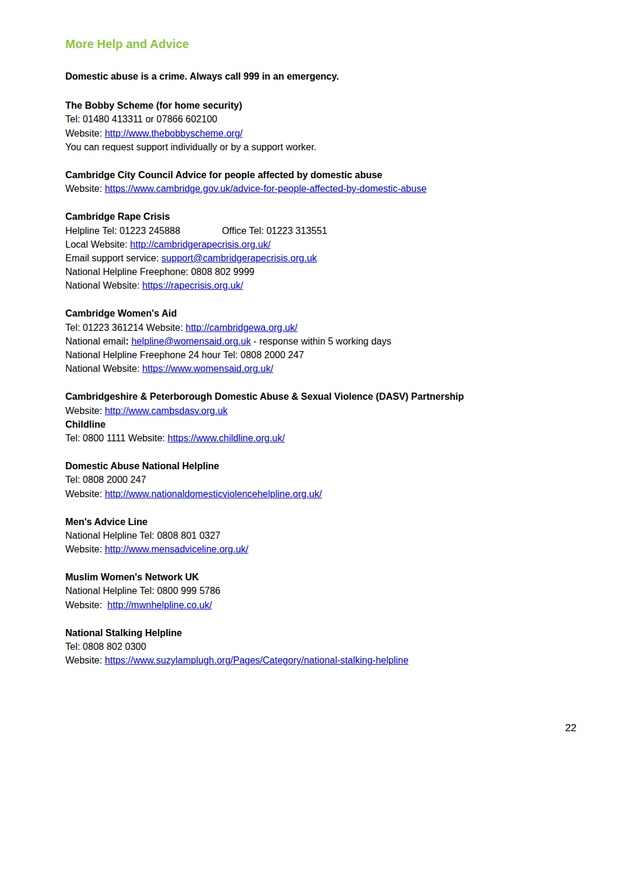More Help and Advice
Domestic abuse is a crime. Always call 999 in an emergency.
The Bobby Scheme (for home security)
Tel: 01480 413311 or 07866 602100
Website: http://www.thebobbyscheme.org/
You can request support individually or by a support worker.
Cambridge City Council Advice for people affected by domestic abuse
Website: https://www.cambridge.gov.uk/advice-for-people-affected-by-domestic-abuse
Cambridge Rape Crisis
Helpline Tel: 01223 245888Office Tel: 01223 313551
Local Website: http://cambridgerapecrisis.org.uk/
Email support service: support@cambridgerapecrisis.org.uk
National Helpline Freephone: 0808 802 9999
National Website: https://rapecrisis.org.uk/
Cambridge Women's Aid
Tel: 01223 361214 Website: http://cambridgewa.org.uk/
National email: helpline@womensaid.org.uk - response within 5 working days
National Helpline Freephone 24 hour Tel: 0808 2000 247
National Website: https://www.womensaid.org.uk/
Cambridgeshire & Peterborough Domestic Abuse & Sexual Violence (DASV) Partnership
Website: http://www.cambsdasv.org.uk
Childline
Tel: 0800 1111 Website: https://www.childline.org.uk/
Domestic Abuse National Helpline
Tel: 0808 2000 247
Website: http://www.nationaldomesticviolencehelpline.org.uk/
Men's Advice Line
National Helpline Tel: 0808 801 0327
Website: http://www.mensadviceline.org.uk/
Muslim Women's Network UK
National Helpline Tel: 0800 999 5786
Website: http://mwnhelpline.co.uk/
National Stalking Helpline
Tel: 0808 802 0300
Website: https://www.suzylamplugh.org/Pages/Category/national-stalking-helpline
22